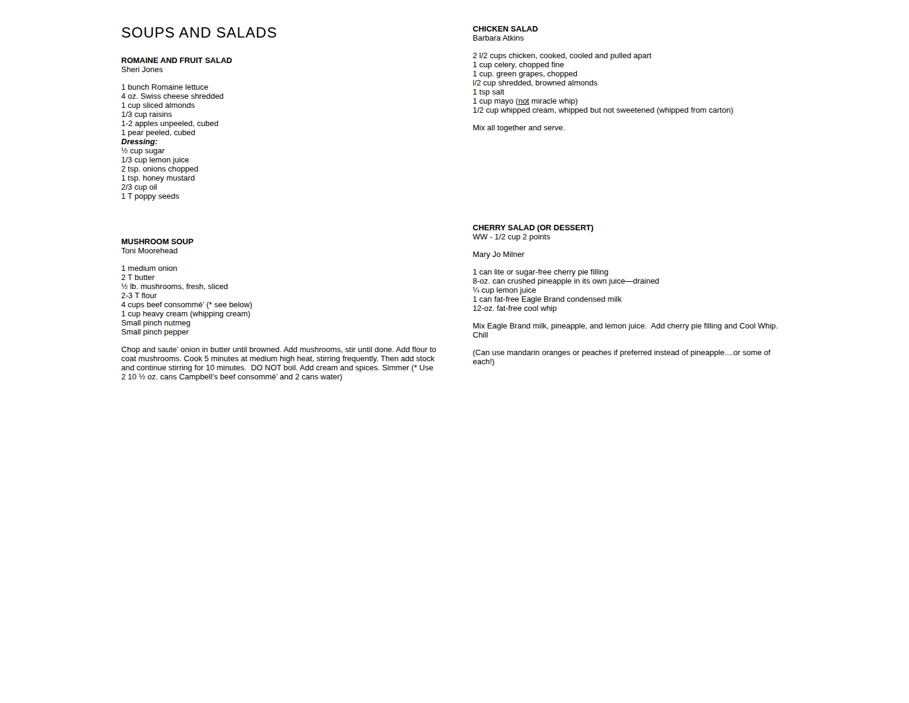SOUPS AND SALADS
Romaine and Fruit Salad
Sheri Jones
1 bunch Romaine lettuce
4 oz. Swiss cheese shredded
1 cup sliced almonds
1/3 cup raisins
1-2 apples unpeeled, cubed
1 pear peeled, cubed
Dressing:
½ cup sugar
1/3 cup lemon juice
2 tsp. onions chopped
1 tsp. honey mustard
2/3 cup oil
1 T poppy seeds
Mushroom Soup
Toni Moorehead
1 medium onion
2 T butter
½ lb. mushrooms, fresh, sliced
2-3 T flour
4 cups beef consommé’ (* see below)
1 cup heavy cream (whipping cream)
Small pinch nutmeg
Small pinch pepper
Chop and saute’ onion in butter until browned. Add mushrooms, stir until done. Add flour to coat mushrooms. Cook 5 minutes at medium high heat, stirring frequently. Then add stock and continue stirring for 10 minutes. DO NOT boil. Add cream and spices. Simmer (* Use 2 10 ½ oz. cans Campbell’s beef consommé’ and 2 cans water)
Chicken Salad
Barbara Atkins
2 l/2 cups chicken, cooked, cooled and pulled apart
1 cup celery, chopped fine
1 cup. green grapes, chopped
l/2 cup shredded, browned almonds
1 tsp salt
1 cup mayo (not miracle whip)
1/2 cup whipped cream, whipped but not sweetened (whipped from carton)
Mix all together and serve.
Cherry Salad (or Dessert)
WW - 1/2 cup 2 points
Mary Jo Milner
1 can lite or sugar-free cherry pie filling
8-oz. can crushed pineapple in its own juice—drained
¼ cup lemon juice
1 can fat-free Eagle Brand condensed milk
12-oz. fat-free cool whip
Mix Eagle Brand milk, pineapple, and lemon juice. Add cherry pie filling and Cool Whip. Chill
(Can use mandarin oranges or peaches if preferred instead of pineapple....or some of each!)